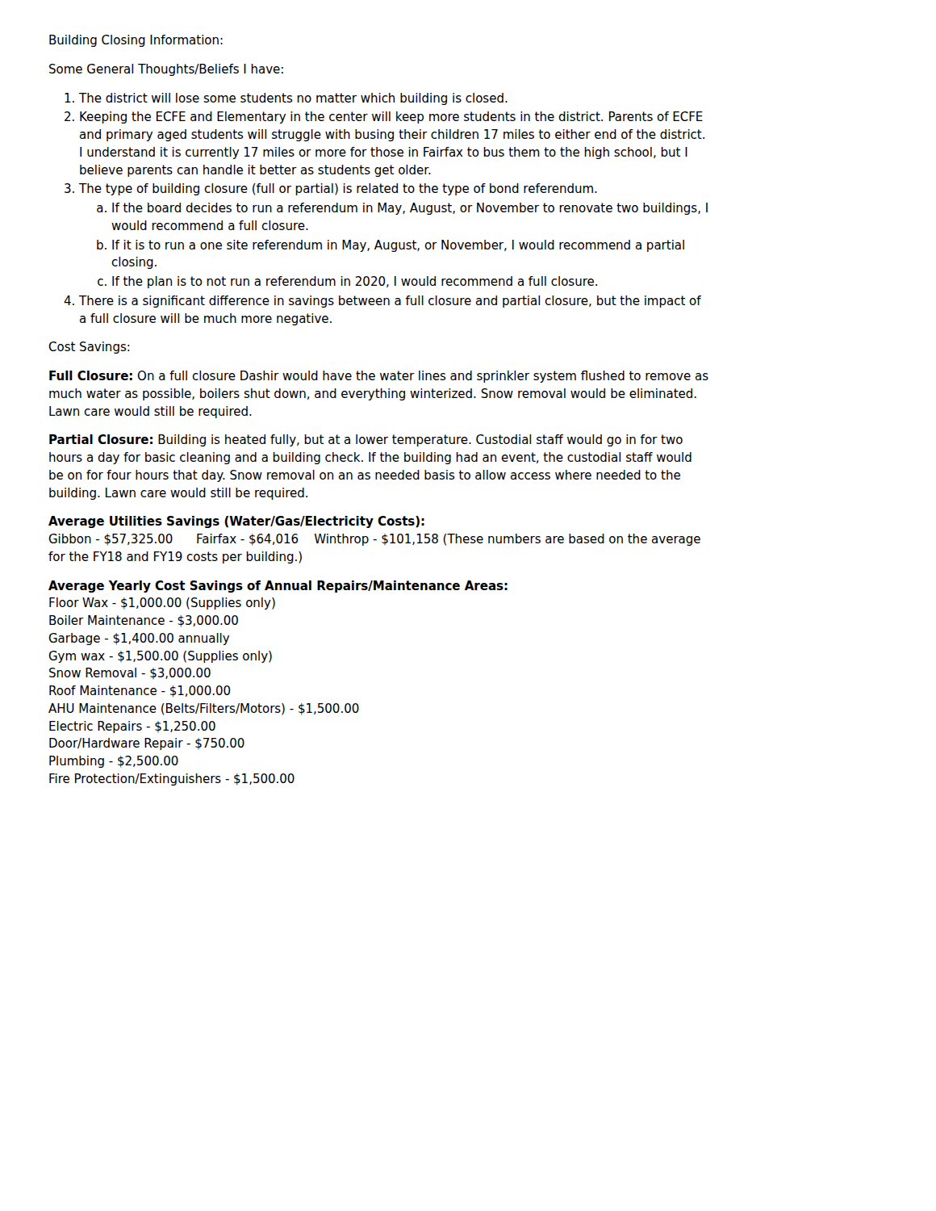Building Closing Information:
Some General Thoughts/Beliefs I have:
The district will lose some students no matter which building is closed.
Keeping the ECFE and Elementary in the center will keep more students in the district. Parents of ECFE and primary aged students will struggle with busing their children 17 miles to either end of the district. I understand it is currently 17 miles or more for those in Fairfax to bus them to the high school, but I believe parents can handle it better as students get older.
The type of building closure (full or partial) is related to the type of bond referendum.
If the board decides to run a referendum in May, August, or November to renovate two buildings, I would recommend a full closure.
If it is to run a one site referendum in May, August, or November, I would recommend a partial closing.
If the plan is to not run a referendum in 2020, I would recommend a full closure.
There is a significant difference in savings between a full closure and partial closure, but the impact of a full closure will be much more negative.
Cost Savings:
Full Closure: On a full closure Dashir would have the water lines and sprinkler system flushed to remove as much water as possible, boilers shut down, and everything winterized. Snow removal would be eliminated. Lawn care would still be required.
Partial Closure: Building is heated fully, but at a lower temperature. Custodial staff would go in for two hours a day for basic cleaning and a building check. If the building had an event, the custodial staff would be on for four hours that day. Snow removal on an as needed basis to allow access where needed to the building. Lawn care would still be required.
Average Utilities Savings (Water/Gas/Electricity Costs):
Gibbon - $57,325.00 Fairfax - $64,016 Winthrop - $101,158 (These numbers are based on the average for the FY18 and FY19 costs per building.)
Average Yearly Cost Savings of Annual Repairs/Maintenance Areas:
Floor Wax - $1,000.00 (Supplies only)
Boiler Maintenance - $3,000.00
Garbage - $1,400.00 annually
Gym wax - $1,500.00 (Supplies only)
Snow Removal - $3,000.00
Roof Maintenance - $1,000.00
AHU Maintenance (Belts/Filters/Motors) - $1,500.00
Electric Repairs - $1,250.00
Door/Hardware Repair - $750.00
Plumbing - $2,500.00
Fire Protection/Extinguishers - $1,500.00